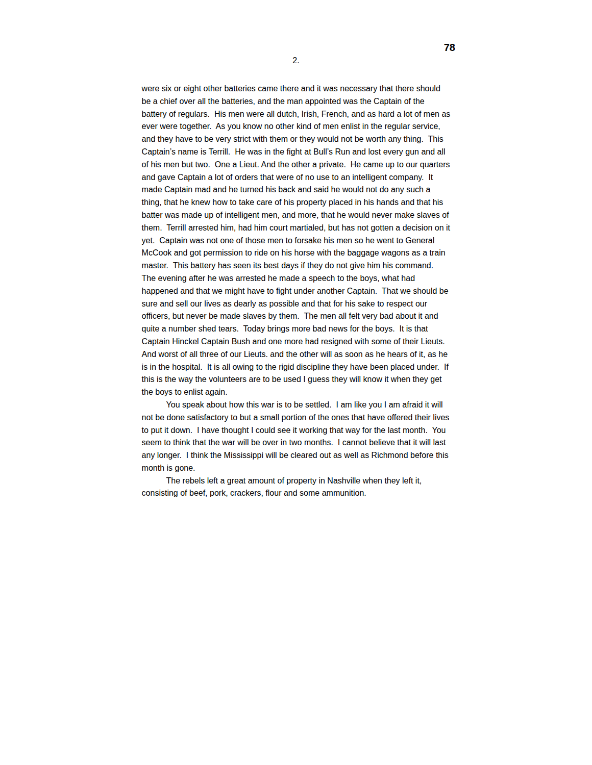78
2.
were six or eight other batteries came there and it was necessary that there should be a chief over all the batteries, and the man appointed was the Captain of the battery of regulars. His men were all dutch, Irish, French, and as hard a lot of men as ever were together. As you know no other kind of men enlist in the regular service, and they have to be very strict with them or they would not be worth any thing. This Captain’s name is Terrill. He was in the fight at Bull’s Run and lost every gun and all of his men but two. One a Lieut. And the other a private. He came up to our quarters and gave Captain a lot of orders that were of no use to an intelligent company. It made Captain mad and he turned his back and said he would not do any such a thing, that he knew how to take care of his property placed in his hands and that his batter was made up of intelligent men, and more, that he would never make slaves of them. Terrill arrested him, had him court martialed, but has not gotten a decision on it yet. Captain was not one of those men to forsake his men so he went to General McCook and got permission to ride on his horse with the baggage wagons as a train master. This battery has seen its best days if they do not give him his command. The evening after he was arrested he made a speech to the boys, what had happened and that we might have to fight under another Captain. That we should be sure and sell our lives as dearly as possible and that for his sake to respect our officers, but never be made slaves by them. The men all felt very bad about it and quite a number shed tears. Today brings more bad news for the boys. It is that Captain Hinckel Captain Bush and one more had resigned with some of their Lieuts. And worst of all three of our Lieuts. and the other will as soon as he hears of it, as he is in the hospital. It is all owing to the rigid discipline they have been placed under. If this is the way the volunteers are to be used I guess they will know it when they get the boys to enlist again.
You speak about how this war is to be settled. I am like you I am afraid it will not be done satisfactory to but a small portion of the ones that have offered their lives to put it down. I have thought I could see it working that way for the last month. You seem to think that the war will be over in two months. I cannot believe that it will last any longer. I think the Mississippi will be cleared out as well as Richmond before this month is gone.
The rebels left a great amount of property in Nashville when they left it, consisting of beef, pork, crackers, flour and some ammunition.